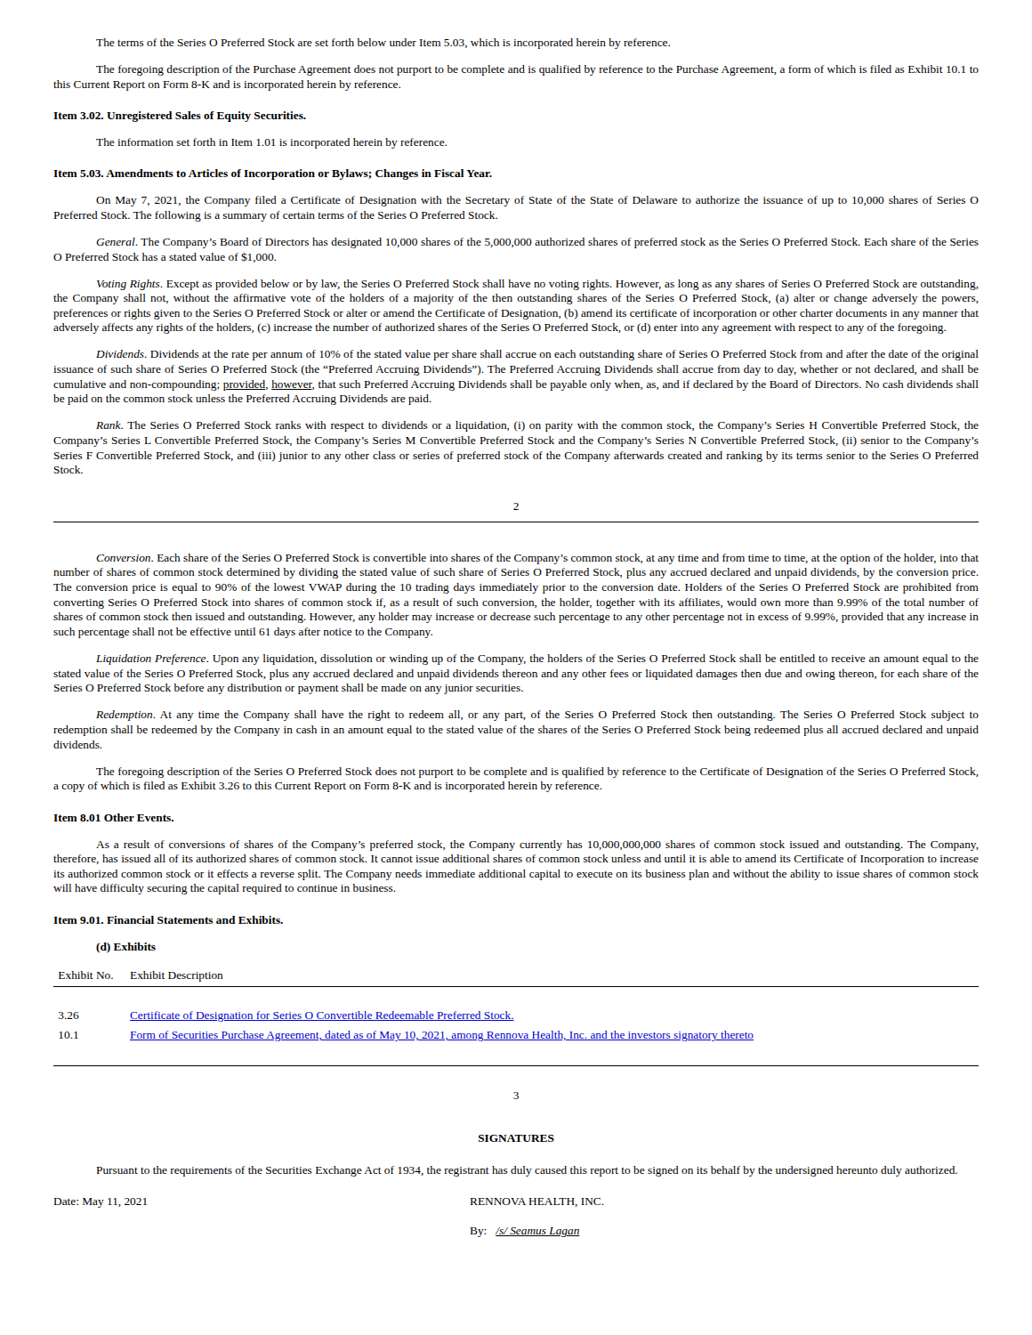The terms of the Series O Preferred Stock are set forth below under Item 5.03, which is incorporated herein by reference.
The foregoing description of the Purchase Agreement does not purport to be complete and is qualified by reference to the Purchase Agreement, a form of which is filed as Exhibit 10.1 to this Current Report on Form 8-K and is incorporated herein by reference.
Item 3.02. Unregistered Sales of Equity Securities.
The information set forth in Item 1.01 is incorporated herein by reference.
Item 5.03. Amendments to Articles of Incorporation or Bylaws; Changes in Fiscal Year.
On May 7, 2021, the Company filed a Certificate of Designation with the Secretary of State of the State of Delaware to authorize the issuance of up to 10,000 shares of Series O Preferred Stock. The following is a summary of certain terms of the Series O Preferred Stock.
General. The Company’s Board of Directors has designated 10,000 shares of the 5,000,000 authorized shares of preferred stock as the Series O Preferred Stock. Each share of the Series O Preferred Stock has a stated value of $1,000.
Voting Rights. Except as provided below or by law, the Series O Preferred Stock shall have no voting rights. However, as long as any shares of Series O Preferred Stock are outstanding, the Company shall not, without the affirmative vote of the holders of a majority of the then outstanding shares of the Series O Preferred Stock, (a) alter or change adversely the powers, preferences or rights given to the Series O Preferred Stock or alter or amend the Certificate of Designation, (b) amend its certificate of incorporation or other charter documents in any manner that adversely affects any rights of the holders, (c) increase the number of authorized shares of the Series O Preferred Stock, or (d) enter into any agreement with respect to any of the foregoing.
Dividends. Dividends at the rate per annum of 10% of the stated value per share shall accrue on each outstanding share of Series O Preferred Stock from and after the date of the original issuance of such share of Series O Preferred Stock (the “Preferred Accruing Dividends”). The Preferred Accruing Dividends shall accrue from day to day, whether or not declared, and shall be cumulative and non-compounding; provided, however, that such Preferred Accruing Dividends shall be payable only when, as, and if declared by the Board of Directors. No cash dividends shall be paid on the common stock unless the Preferred Accruing Dividends are paid.
Rank. The Series O Preferred Stock ranks with respect to dividends or a liquidation, (i) on parity with the common stock, the Company’s Series H Convertible Preferred Stock, the Company’s Series L Convertible Preferred Stock, the Company’s Series M Convertible Preferred Stock and the Company’s Series N Convertible Preferred Stock, (ii) senior to the Company’s Series F Convertible Preferred Stock, and (iii) junior to any other class or series of preferred stock of the Company afterwards created and ranking by its terms senior to the Series O Preferred Stock.
2
Conversion. Each share of the Series O Preferred Stock is convertible into shares of the Company’s common stock, at any time and from time to time, at the option of the holder, into that number of shares of common stock determined by dividing the stated value of such share of Series O Preferred Stock, plus any accrued declared and unpaid dividends, by the conversion price. The conversion price is equal to 90% of the lowest VWAP during the 10 trading days immediately prior to the conversion date. Holders of the Series O Preferred Stock are prohibited from converting Series O Preferred Stock into shares of common stock if, as a result of such conversion, the holder, together with its affiliates, would own more than 9.99% of the total number of shares of common stock then issued and outstanding. However, any holder may increase or decrease such percentage to any other percentage not in excess of 9.99%, provided that any increase in such percentage shall not be effective until 61 days after notice to the Company.
Liquidation Preference. Upon any liquidation, dissolution or winding up of the Company, the holders of the Series O Preferred Stock shall be entitled to receive an amount equal to the stated value of the Series O Preferred Stock, plus any accrued declared and unpaid dividends thereon and any other fees or liquidated damages then due and owing thereon, for each share of the Series O Preferred Stock before any distribution or payment shall be made on any junior securities.
Redemption. At any time the Company shall have the right to redeem all, or any part, of the Series O Preferred Stock then outstanding. The Series O Preferred Stock subject to redemption shall be redeemed by the Company in cash in an amount equal to the stated value of the shares of the Series O Preferred Stock being redeemed plus all accrued declared and unpaid dividends.
The foregoing description of the Series O Preferred Stock does not purport to be complete and is qualified by reference to the Certificate of Designation of the Series O Preferred Stock, a copy of which is filed as Exhibit 3.26 to this Current Report on Form 8-K and is incorporated herein by reference.
Item 8.01 Other Events.
As a result of conversions of shares of the Company’s preferred stock, the Company currently has 10,000,000,000 shares of common stock issued and outstanding. The Company, therefore, has issued all of its authorized shares of common stock. It cannot issue additional shares of common stock unless and until it is able to amend its Certificate of Incorporation to increase its authorized common stock or it effects a reverse split. The Company needs immediate additional capital to execute on its business plan and without the ability to issue shares of common stock will have difficulty securing the capital required to continue in business.
Item 9.01. Financial Statements and Exhibits.
(d) Exhibits
| Exhibit No. | Exhibit Description |
| --- | --- |
| 3.26 | Certificate of Designation for Series O Convertible Redeemable Preferred Stock. |
| 10.1 | Form of Securities Purchase Agreement, dated as of May 10, 2021, among Rennova Health, Inc. and the investors signatory thereto |
3
SIGNATURES
Pursuant to the requirements of the Securities Exchange Act of 1934, the registrant has duly caused this report to be signed on its behalf by the undersigned hereunto duly authorized.
| Date: May 11, 2021 | RENNOVA HEALTH, INC. |
| | By: /s/ Seamus Lagan |